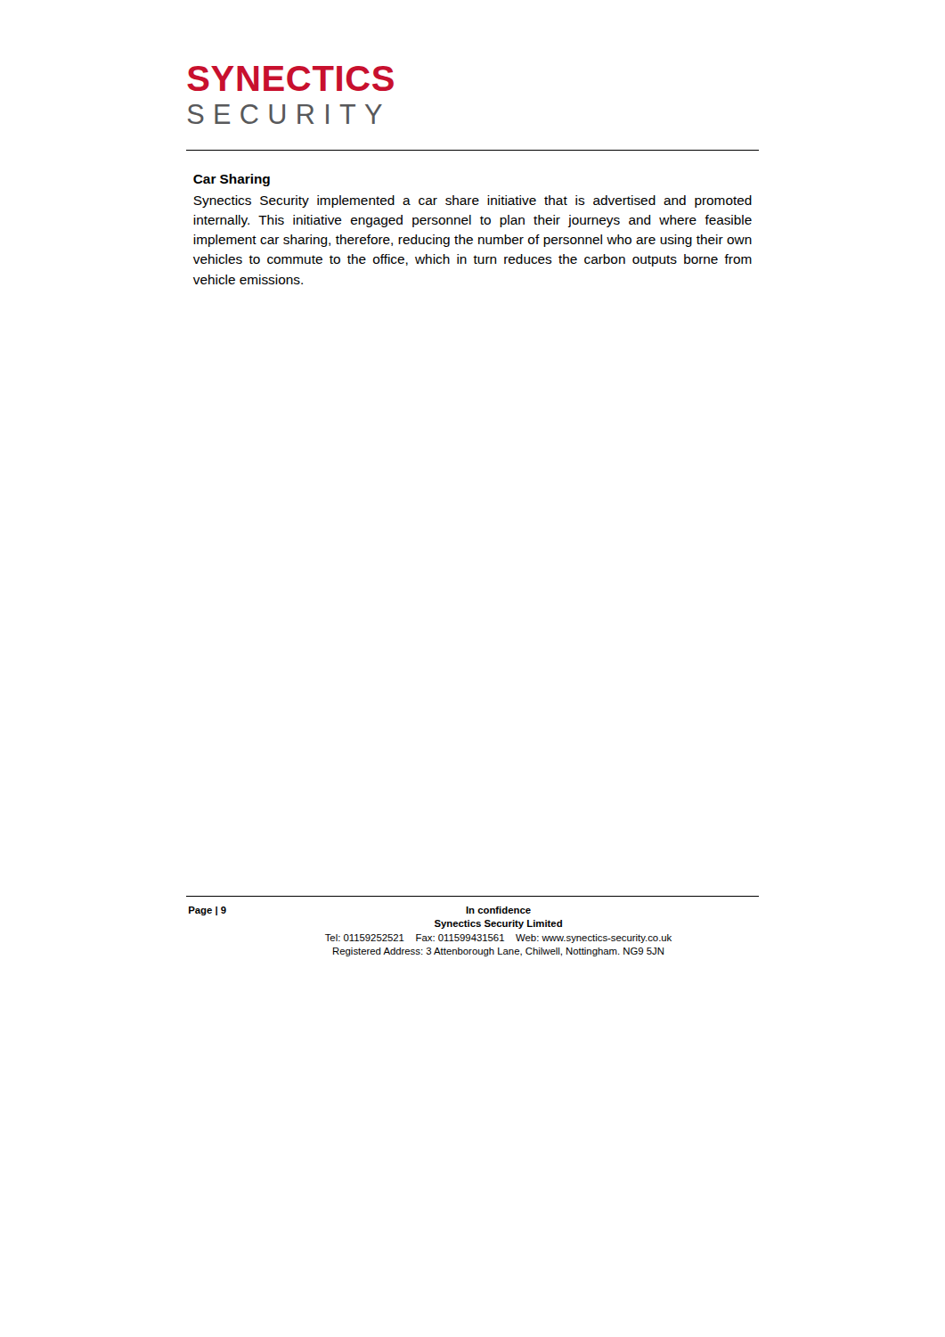SYNECTICS
SECURITY
Car Sharing
Synectics Security implemented a car share initiative that is advertised and promoted internally. This initiative engaged personnel to plan their journeys and where feasible implement car sharing, therefore, reducing the number of personnel who are using their own vehicles to commute to the office, which in turn reduces the carbon outputs borne from vehicle emissions.
| Page / 9 | In confidence Synectics Security Limited Tel: 01159252521 Fax: 011599431561 Web: www.synectics-security.co.uk Registered Address: 3 Attenborough Lane, Chilwell, Nottingham. NG9 5JN | |